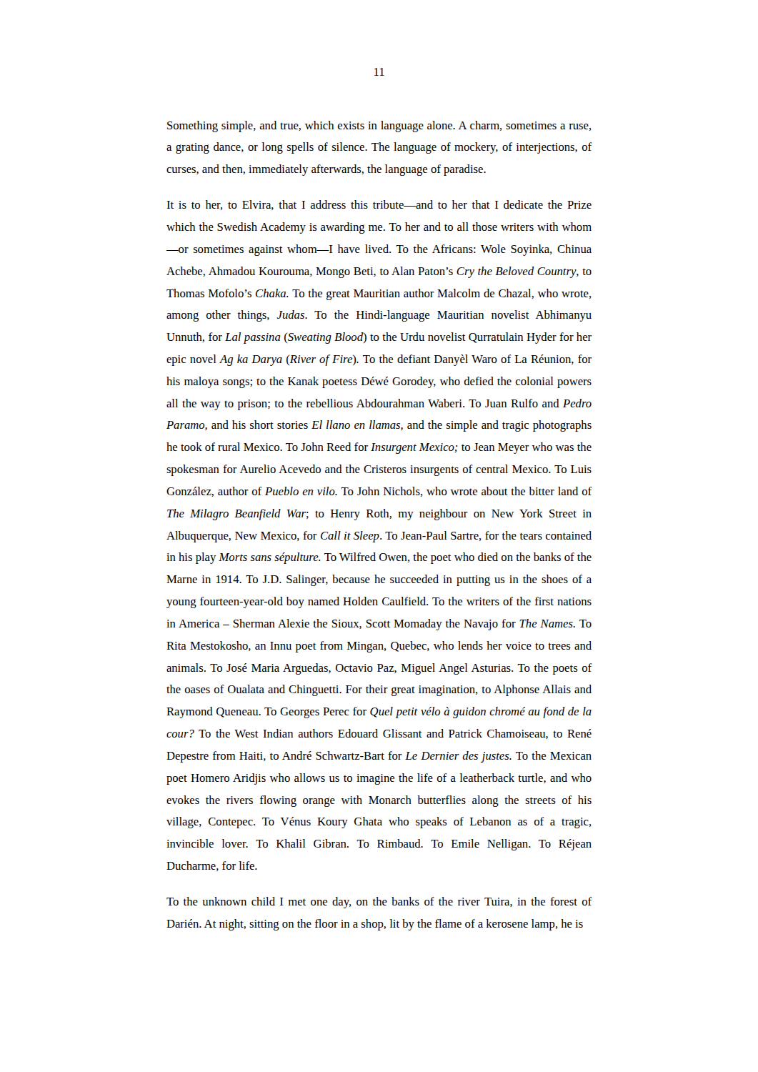11
Something simple, and true, which exists in language alone. A charm, sometimes a ruse, a grating dance, or long spells of silence. The language of mockery, of interjections, of curses, and then, immediately afterwards, the language of paradise.
It is to her, to Elvira, that I address this tribute—and to her that I dedicate the Prize which the Swedish Academy is awarding me. To her and to all those writers with whom—or sometimes against whom—I have lived. To the Africans: Wole Soyinka, Chinua Achebe, Ahmadou Kourouma, Mongo Beti, to Alan Paton’s Cry the Beloved Country, to Thomas Mofolo’s Chaka. To the great Mauritian author Malcolm de Chazal, who wrote, among other things, Judas. To the Hindi-language Mauritian novelist Abhimanyu Unnuth, for Lal passina (Sweating Blood) to the Urdu novelist Qurratulain Hyder for her epic novel Ag ka Darya (River of Fire). To the defiant Danyèl Waro of La Réunion, for his maloya songs; to the Kanak poetess Déwé Gorodey, who defied the colonial powers all the way to prison; to the rebellious Abdourahman Waberi. To Juan Rulfo and Pedro Paramo, and his short stories El llano en llamas, and the simple and tragic photographs he took of rural Mexico. To John Reed for Insurgent Mexico; to Jean Meyer who was the spokesman for Aurelio Acevedo and the Cristeros insurgents of central Mexico. To Luis González, author of Pueblo en vilo. To John Nichols, who wrote about the bitter land of The Milagro Beanfield War; to Henry Roth, my neighbour on New York Street in Albuquerque, New Mexico, for Call it Sleep. To Jean-Paul Sartre, for the tears contained in his play Morts sans sépulture. To Wilfred Owen, the poet who died on the banks of the Marne in 1914. To J.D. Salinger, because he succeeded in putting us in the shoes of a young fourteen-year-old boy named Holden Caulfield. To the writers of the first nations in America – Sherman Alexie the Sioux, Scott Momaday the Navajo for The Names. To Rita Mestokosho, an Innu poet from Mingan, Quebec, who lends her voice to trees and animals. To José Maria Arguedas, Octavio Paz, Miguel Angel Asturias. To the poets of the oases of Oualata and Chinguetti. For their great imagination, to Alphonse Allais and Raymond Queneau. To Georges Perec for Quel petit vélo à guidon chromé au fond de la cour? To the West Indian authors Edouard Glissant and Patrick Chamoiseau, to René Depestre from Haiti, to André Schwartz-Bart for Le Dernier des justes. To the Mexican poet Homero Aridjis who allows us to imagine the life of a leatherback turtle, and who evokes the rivers flowing orange with Monarch butterflies along the streets of his village, Contepec. To Vénus Koury Ghata who speaks of Lebanon as of a tragic, invincible lover. To Khalil Gibran. To Rimbaud. To Emile Nelligan. To Réjean Ducharme, for life.
To the unknown child I met one day, on the banks of the river Tuira, in the forest of Darién. At night, sitting on the floor in a shop, lit by the flame of a kerosene lamp, he is